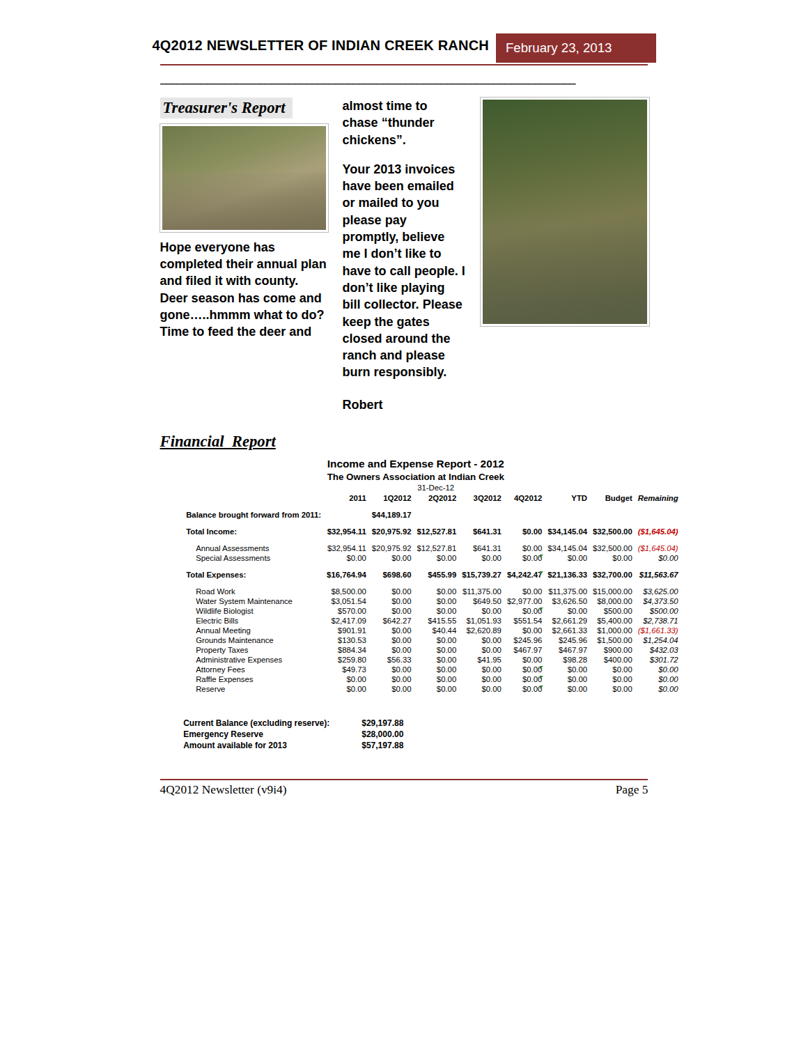4Q2012 NEWSLETTER OF INDIAN CREEK RANCH
February 23, 2013
_______________________________________________________________________
Treasurer's Report
Hope everyone has completed their annual plan and filed it with county. Deer season has come and gone…..hmmm what to do? Time to feed the deer and
almost time to chase “thunder chickens”.
Your 2013 invoices have been emailed or mailed to you please pay promptly, believe me I don’t like to have to call people. I don’t like playing bill collector. Please keep the gates closed around the ranch and please burn responsibly.
Robert
Financial Report
Income and Expense Report - 2012
The Owners Association at Indian Creek
31-Dec-12
| | 2011 | 1Q2012 | 2Q2012 | 3Q2012 | 4Q2012 | YTD | Budget | Remaining |
| --- | --- | --- | --- | --- | --- | --- | --- | --- |
| Balance brought forward from 2011: | | $44,189.17 | | | | | | |
| Total Income: | $32,954.11 | $20,975.92 | $12,527.81 | $641.31 | $0.00 | $34,145.04 | $32,500.00 | ($1,645.04) |
| Annual Assessments | $32,954.11 | $20,975.92 | $12,527.81 | $641.31 | $0.00 | $34,145.04 | $32,500.00 | ($1,645.04) |
| Special Assessments | $0.00 | $0.00 | $0.00 | $0.00 | $0.00 | $0.00 | $0.00 | $0.00 |
| Total Expenses: | $16,764.94 | $698.60 | $455.99 | $15,739.27 | $4,242.47 | $21,136.33 | $32,700.00 | $11,563.67 |
| Road Work | $8,500.00 | $0.00 | $0.00 | $11,375.00 | $0.00 | $11,375.00 | $15,000.00 | $3,625.00 |
| Water System Maintenance | $3,051.54 | $0.00 | $0.00 | $649.50 | $2,977.00 | $3,626.50 | $8,000.00 | $4,373.50 |
| Wildlife Biologist | $570.00 | $0.00 | $0.00 | $0.00 | $0.00 | $0.00 | $500.00 | $500.00 |
| Electric Bills | $2,417.09 | $642.27 | $415.55 | $1,051.93 | $551.54 | $2,661.29 | $5,400.00 | $2,738.71 |
| Annual Meeting | $901.91 | $0.00 | $40.44 | $2,620.89 | $0.00 | $2,661.33 | $1,000.00 | ($1,661.33) |
| Grounds Maintenance | $130.53 | $0.00 | $0.00 | $0.00 | $245.96 | $245.96 | $1,500.00 | $1,254.04 |
| Property Taxes | $884.34 | $0.00 | $0.00 | $0.00 | $467.97 | $467.97 | $900.00 | $432.03 |
| Administrative Expenses | $259.80 | $56.33 | $0.00 | $41.95 | $0.00 | $98.28 | $400.00 | $301.72 |
| Attorney Fees | $49.73 | $0.00 | $0.00 | $0.00 | $0.00 | $0.00 | $0.00 | $0.00 |
| Raffle Expenses | $0.00 | $0.00 | $0.00 | $0.00 | $0.00 | $0.00 | $0.00 | $0.00 |
| Reserve | $0.00 | $0.00 | $0.00 | $0.00 | $0.00 | $0.00 | $0.00 | $0.00 |
| Current Balance (excluding reserve): | $29,197.88 |
| Emergency Reserve | $28,000.00 |
| Amount available for 2013 | $57,197.88 |
4Q2012 Newsletter (v9i4)
Page 5